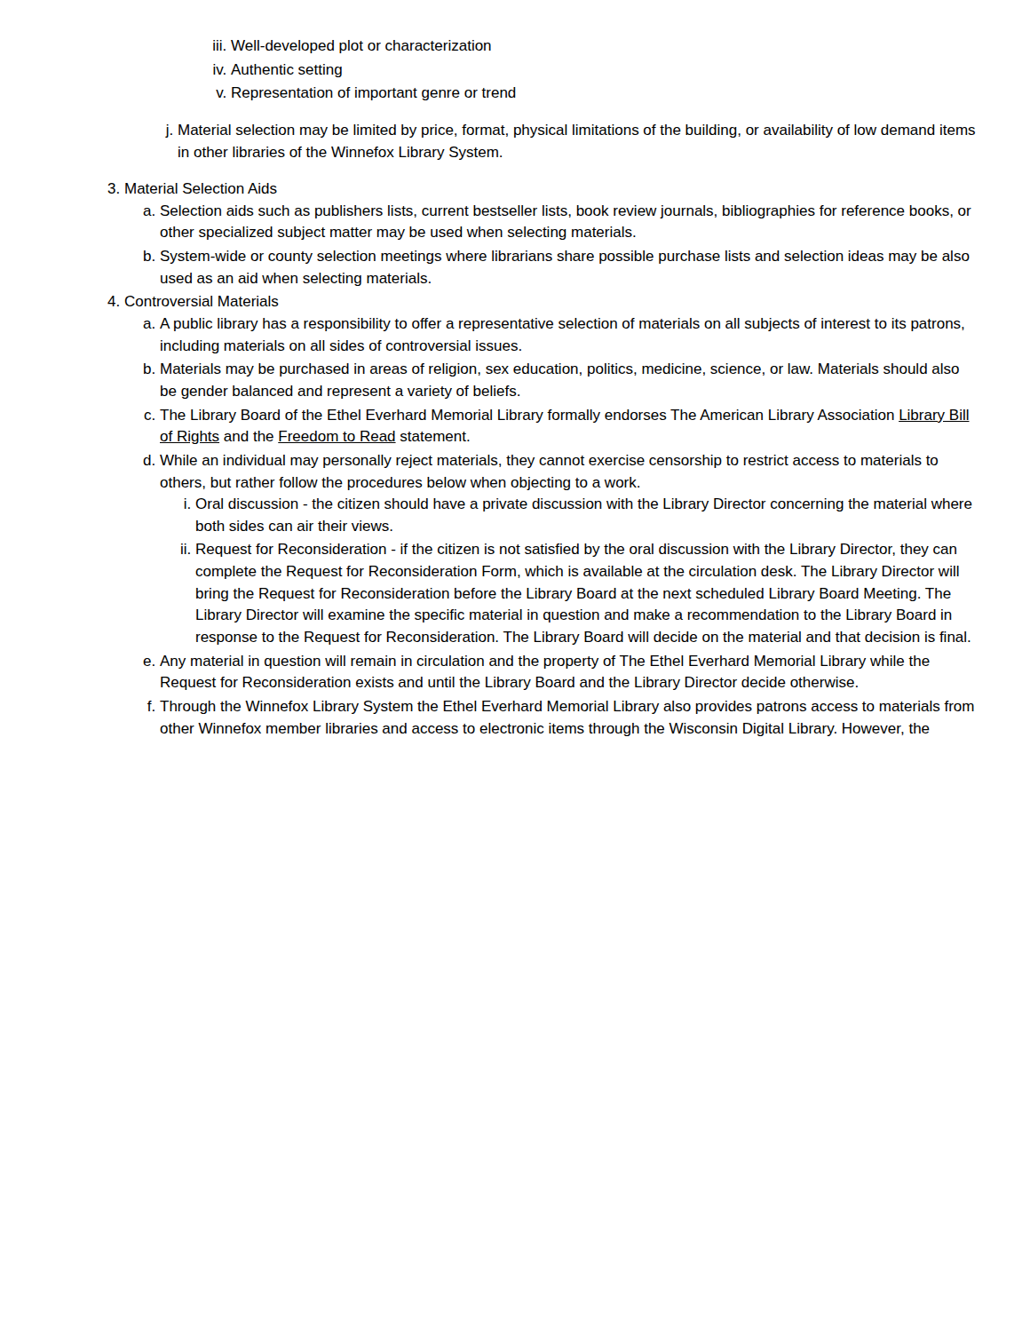Well-developed plot or characterization
Authentic setting
Representation of important genre or trend
Material selection may be limited by price, format, physical limitations of the building, or availability of low demand items in other libraries of the Winnefox Library System.
Material Selection Aids
Selection aids such as publishers lists, current bestseller lists, book review journals, bibliographies for reference books, or other specialized subject matter may be used when selecting materials.
System-wide or county selection meetings where librarians share possible purchase lists and selection ideas may be also used as an aid when selecting materials.
Controversial Materials
A public library has a responsibility to offer a representative selection of materials on all subjects of interest to its patrons, including materials on all sides of controversial issues.
Materials may be purchased in areas of religion, sex education, politics, medicine, science, or law. Materials should also be gender balanced and represent a variety of beliefs.
The Library Board of the Ethel Everhard Memorial Library formally endorses The American Library Association Library Bill of Rights and the Freedom to Read statement.
While an individual may personally reject materials, they cannot exercise censorship to restrict access to materials to others, but rather follow the procedures below when objecting to a work.
Oral discussion - the citizen should have a private discussion with the Library Director concerning the material where both sides can air their views.
Request for Reconsideration - if the citizen is not satisfied by the oral discussion with the Library Director, they can complete the Request for Reconsideration Form, which is available at the circulation desk. The Library Director will bring the Request for Reconsideration before the Library Board at the next scheduled Library Board Meeting. The Library Director will examine the specific material in question and make a recommendation to the Library Board in response to the Request for Reconsideration. The Library Board will decide on the material and that decision is final.
Any material in question will remain in circulation and the property of The Ethel Everhard Memorial Library while the Request for Reconsideration exists and until the Library Board and the Library Director decide otherwise.
Through the Winnefox Library System the Ethel Everhard Memorial Library also provides patrons access to materials from other Winnefox member libraries and access to electronic items through the Wisconsin Digital Library. However, the